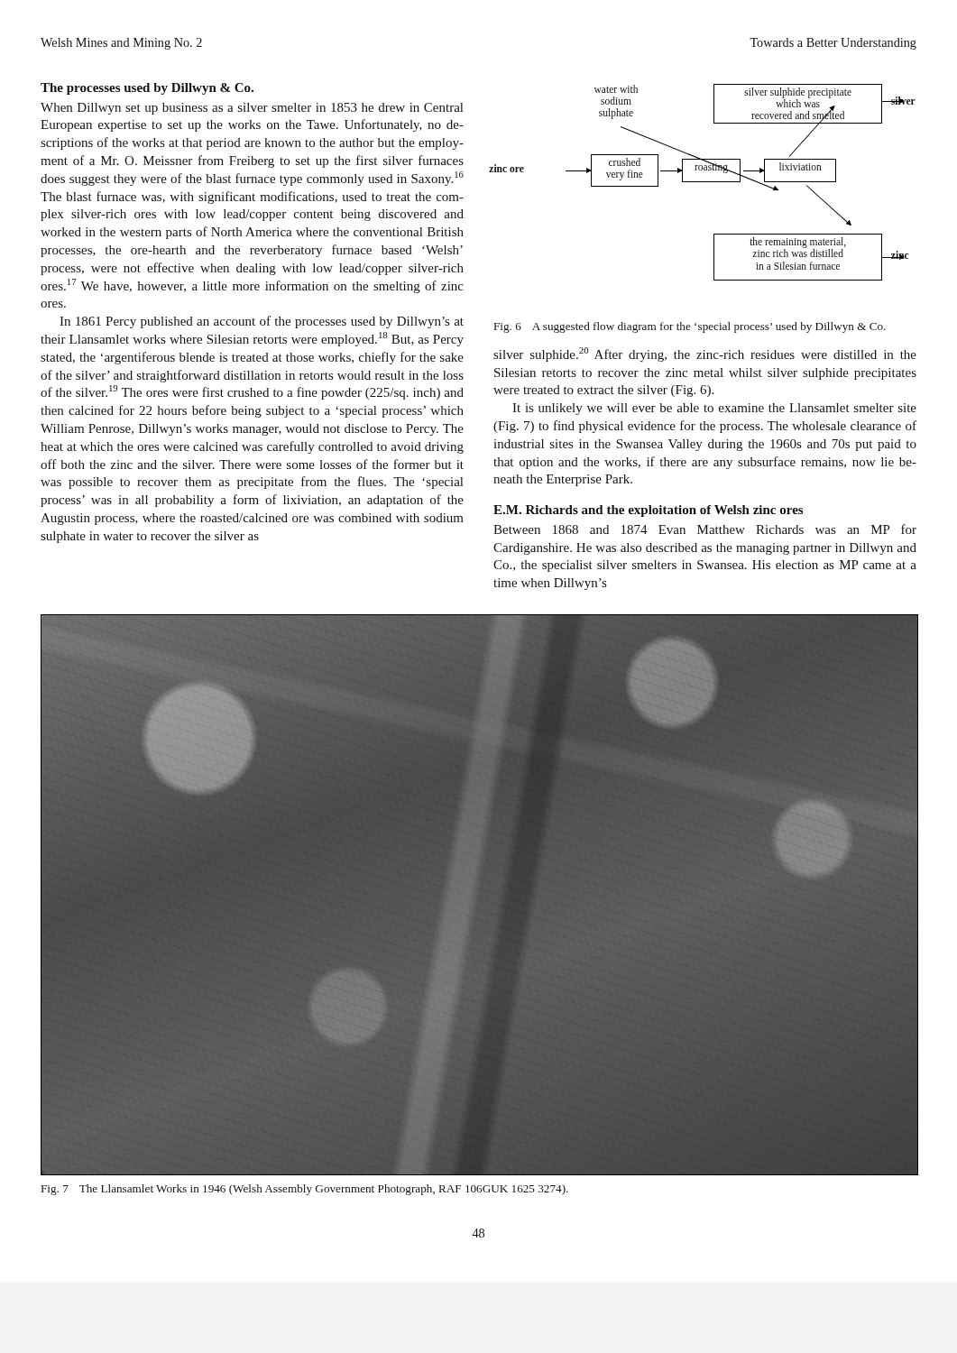Welsh Mines and Mining No. 2
Towards a Better Understanding
The processes used by Dillwyn & Co.
When Dillwyn set up business as a silver smelter in 1853 he drew in Central European expertise to set up the works on the Tawe. Unfortunately, no descriptions of the works at that period are known to the author but the employment of a Mr. O. Meissner from Freiberg to set up the first silver furnaces does suggest they were of the blast furnace type commonly used in Saxony.16 The blast furnace was, with significant modifications, used to treat the complex silver-rich ores with low lead/copper content being discovered and worked in the western parts of North America where the conventional British processes, the ore-hearth and the reverberatory furnace based ‘Welsh’ process, were not effective when dealing with low lead/copper silver-rich ores.17 We have, however, a little more information on the smelting of zinc ores.
In 1861 Percy published an account of the processes used by Dillwyn’s at their Llansamlet works where Silesian retorts were employed.18 But, as Percy stated, the ‘argentiferous blende is treated at those works, chiefly for the sake of the silver’ and straightforward distillation in retorts would result in the loss of the silver.19 The ores were first crushed to a fine powder (225/sq. inch) and then calcined for 22 hours before being subject to a ‘special process’ which William Penrose, Dillwyn’s works manager, would not disclose to Percy. The heat at which the ores were calcined was carefully controlled to avoid driving off both the zinc and the silver. There were some losses of the former but it was possible to recover them as precipitate from the flues. The ‘special process’ was in all probability a form of lixiviation, an adaptation of the Augustin process, where the roasted/calcined ore was combined with sodium sulphate in water to recover the silver as
water with
sodium
sulphate
silver sulphide precipitate
which was
recovered and smelted
silver
zinc ore
crushed
very fine
roasting
lixiviation
the remaining material,
zinc rich was distilled
in a Silesian furnace
zinc
Fig. 6 A suggested flow diagram for the ‘special process’ used by Dillwyn & Co.
silver sulphide.20 After drying, the zinc-rich residues were distilled in the Silesian retorts to recover the zinc metal whilst silver sulphide precipitates were treated to extract the silver (Fig. 6).
It is unlikely we will ever be able to examine the Llansamlet smelter site (Fig. 7) to find physical evidence for the process. The wholesale clearance of industrial sites in the Swansea Valley during the 1960s and 70s put paid to that option and the works, if there are any subsurface remains, now lie beneath the Enterprise Park.
E.M. Richards and the exploitation of Welsh zinc ores
Between 1868 and 1874 Evan Matthew Richards was an MP for Cardiganshire. He was also described as the managing partner in Dillwyn and Co., the specialist silver smelters in Swansea. His election as MP came at a time when Dillwyn’s
Fig. 7 The Llansamlet Works in 1946 (Welsh Assembly Government Photograph, RAF 106GUK 1625 3274).
48